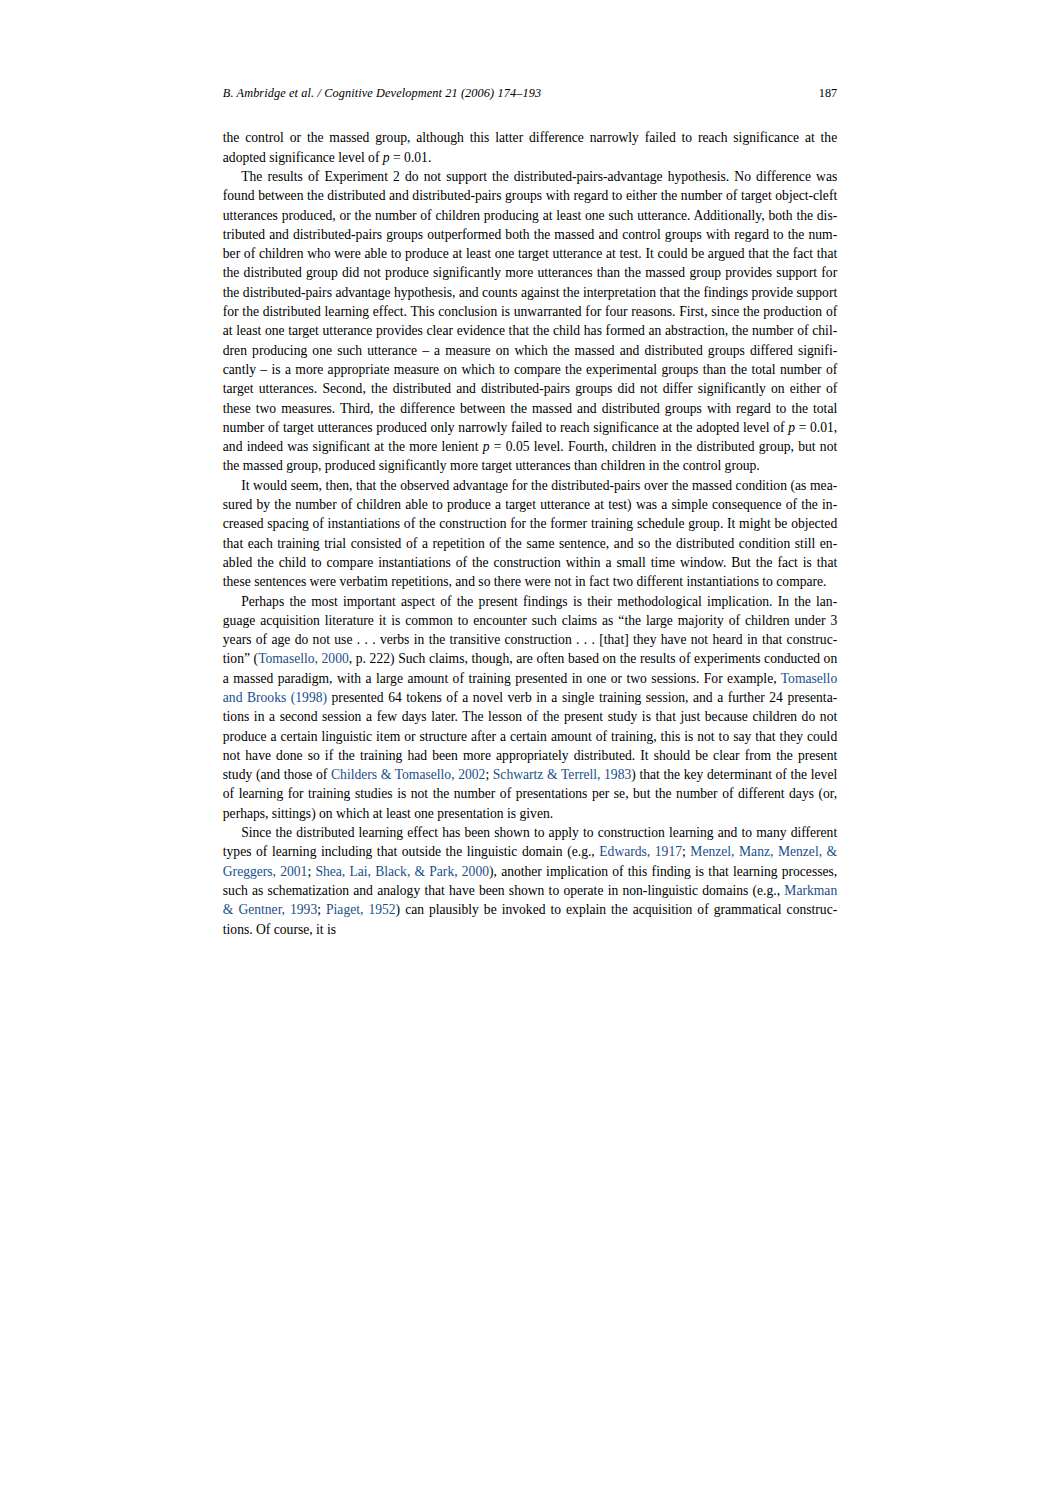B. Ambridge et al. / Cognitive Development 21 (2006) 174–193 187
the control or the massed group, although this latter difference narrowly failed to reach significance at the adopted significance level of p = 0.01.
The results of Experiment 2 do not support the distributed-pairs-advantage hypothesis. No difference was found between the distributed and distributed-pairs groups with regard to either the number of target object-cleft utterances produced, or the number of children producing at least one such utterance. Additionally, both the distributed and distributed-pairs groups outperformed both the massed and control groups with regard to the number of children who were able to produce at least one target utterance at test. It could be argued that the fact that the distributed group did not produce significantly more utterances than the massed group provides support for the distributed-pairs advantage hypothesis, and counts against the interpretation that the findings provide support for the distributed learning effect. This conclusion is unwarranted for four reasons. First, since the production of at least one target utterance provides clear evidence that the child has formed an abstraction, the number of children producing one such utterance – a measure on which the massed and distributed groups differed significantly – is a more appropriate measure on which to compare the experimental groups than the total number of target utterances. Second, the distributed and distributed-pairs groups did not differ significantly on either of these two measures. Third, the difference between the massed and distributed groups with regard to the total number of target utterances produced only narrowly failed to reach significance at the adopted level of p = 0.01, and indeed was significant at the more lenient p = 0.05 level. Fourth, children in the distributed group, but not the massed group, produced significantly more target utterances than children in the control group.
It would seem, then, that the observed advantage for the distributed-pairs over the massed condition (as measured by the number of children able to produce a target utterance at test) was a simple consequence of the increased spacing of instantiations of the construction for the former training schedule group. It might be objected that each training trial consisted of a repetition of the same sentence, and so the distributed condition still enabled the child to compare instantiations of the construction within a small time window. But the fact is that these sentences were verbatim repetitions, and so there were not in fact two different instantiations to compare.
Perhaps the most important aspect of the present findings is their methodological implication. In the language acquisition literature it is common to encounter such claims as “the large majority of children under 3 years of age do not use . . . verbs in the transitive construction . . . [that] they have not heard in that construction” (Tomasello, 2000, p. 222) Such claims, though, are often based on the results of experiments conducted on a massed paradigm, with a large amount of training presented in one or two sessions. For example, Tomasello and Brooks (1998) presented 64 tokens of a novel verb in a single training session, and a further 24 presentations in a second session a few days later. The lesson of the present study is that just because children do not produce a certain linguistic item or structure after a certain amount of training, this is not to say that they could not have done so if the training had been more appropriately distributed. It should be clear from the present study (and those of Childers & Tomasello, 2002; Schwartz & Terrell, 1983) that the key determinant of the level of learning for training studies is not the number of presentations per se, but the number of different days (or, perhaps, sittings) on which at least one presentation is given.
Since the distributed learning effect has been shown to apply to construction learning and to many different types of learning including that outside the linguistic domain (e.g., Edwards, 1917; Menzel, Manz, Menzel, & Greggers, 2001; Shea, Lai, Black, & Park, 2000), another implication of this finding is that learning processes, such as schematization and analogy that have been shown to operate in non-linguistic domains (e.g., Markman & Gentner, 1993; Piaget, 1952) can plausibly be invoked to explain the acquisition of grammatical constructions. Of course, it is